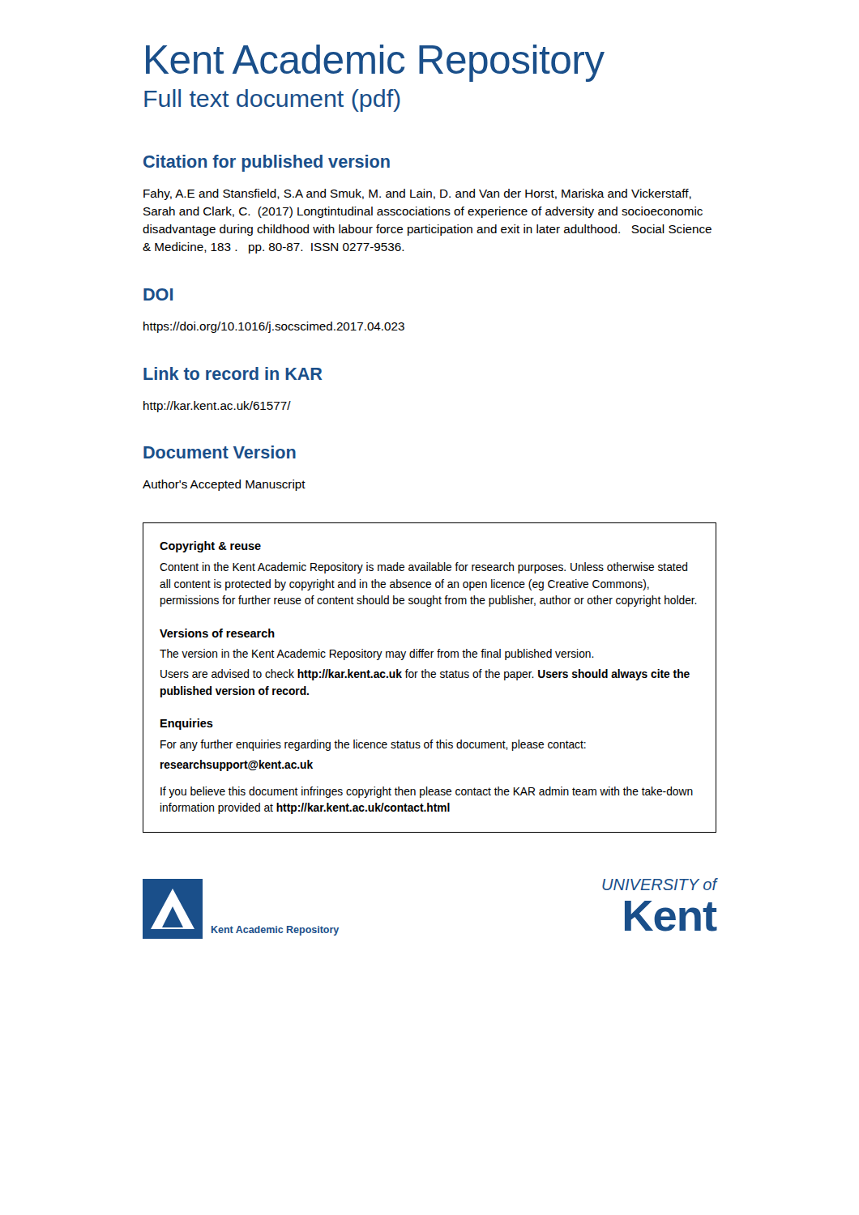Kent Academic Repository
Full text document (pdf)
Citation for published version
Fahy, A.E and Stansfield, S.A and Smuk, M. and Lain, D. and Van der Horst, Mariska and Vickerstaff, Sarah and Clark, C. (2017) Longtintudinal asscociations of experience of adversity and socioeconomic disadvantage during childhood with labour force participation and exit in later adulthood. Social Science & Medicine, 183 . pp. 80-87. ISSN 0277-9536.
DOI
https://doi.org/10.1016/j.socscimed.2017.04.023
Link to record in KAR
http://kar.kent.ac.uk/61577/
Document Version
Author's Accepted Manuscript
Copyright & reuse
Content in the Kent Academic Repository is made available for research purposes. Unless otherwise stated all content is protected by copyright and in the absence of an open licence (eg Creative Commons), permissions for further reuse of content should be sought from the publisher, author or other copyright holder.
Versions of research
The version in the Kent Academic Repository may differ from the final published version.
Users are advised to check http://kar.kent.ac.uk for the status of the paper. Users should always cite the published version of record.
Enquiries
For any further enquiries regarding the licence status of this document, please contact:
researchsupport@kent.ac.uk
If you believe this document infringes copyright then please contact the KAR admin team with the take-down information provided at http://kar.kent.ac.uk/contact.html
Kent Academic Repository
UNIVERSITY of Kent